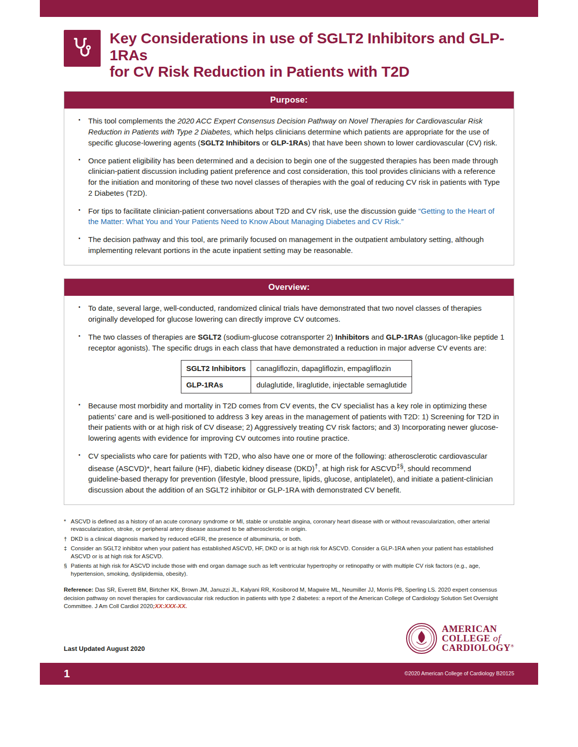Key Considerations in use of SGLT2 Inhibitors and GLP-1RAs
for CV Risk Reduction in Patients with T2D
Purpose:
This tool complements the 2020 ACC Expert Consensus Decision Pathway on Novel Therapies for Cardiovascular Risk Reduction in Patients with Type 2 Diabetes, which helps clinicians determine which patients are appropriate for the use of specific glucose-lowering agents (SGLT2 Inhibitors or GLP-1RAs) that have been shown to lower cardiovascular (CV) risk.
Once patient eligibility has been determined and a decision to begin one of the suggested therapies has been made through clinician-patient discussion including patient preference and cost consideration, this tool provides clinicians with a reference for the initiation and monitoring of these two novel classes of therapies with the goal of reducing CV risk in patients with Type 2 Diabetes (T2D).
For tips to facilitate clinician-patient conversations about T2D and CV risk, use the discussion guide “Getting to the Heart of the Matter: What You and Your Patients Need to Know About Managing Diabetes and CV Risk.”
The decision pathway and this tool, are primarily focused on management in the outpatient ambulatory setting, although implementing relevant portions in the acute inpatient setting may be reasonable.
Overview:
To date, several large, well-conducted, randomized clinical trials have demonstrated that two novel classes of therapies originally developed for glucose lowering can directly improve CV outcomes.
The two classes of therapies are SGLT2 (sodium-glucose cotransporter 2) Inhibitors and GLP-1RAs (glucagon-like peptide 1 receptor agonists). The specific drugs in each class that have demonstrated a reduction in major adverse CV events are:
| SGLT2 Inhibitors | canagliflozin, dapagliflozin, empagliflozin |
| GLP-1RAs | dulaglutide, liraglutide, injectable semaglutide |
Because most morbidity and mortality in T2D comes from CV events, the CV specialist has a key role in optimizing these patients’ care and is well-positioned to address 3 key areas in the management of patients with T2D: 1) Screening for T2D in their patients with or at high risk of CV disease; 2) Aggressively treating CV risk factors; and 3) Incorporating newer glucose-lowering agents with evidence for improving CV outcomes into routine practice.
CV specialists who care for patients with T2D, who also have one or more of the following: atherosclerotic cardiovascular disease (ASCVD)*, heart failure (HF), diabetic kidney disease (DKD)†, at high risk for ASCVD‡§, should recommend guideline-based therapy for prevention (lifestyle, blood pressure, lipids, glucose, antiplatelet), and initiate a patient-clinician discussion about the addition of an SGLT2 inhibitor or GLP-1RA with demonstrated CV benefit.
*ASCVD is defined as a history of an acute coronary syndrome or MI, stable or unstable angina, coronary heart disease with or without revascularization, other arterial revascularization, stroke, or peripheral artery disease assumed to be atherosclerotic in origin.
†DKD is a clinical diagnosis marked by reduced eGFR, the presence of albuminuria, or both.
‡Consider an SGLT2 inhibitor when your patient has established ASCVD, HF, DKD or is at high risk for ASCVD. Consider a GLP-1RA when your patient has established ASCVD or is at high risk for ASCVD.
§Patients at high risk for ASCVD include those with end organ damage such as left ventricular hypertrophy or retinopathy or with multiple CV risk factors (e.g., age, hypertension, smoking, dyslipidemia, obesity).
Reference: Das SR, Everett BM, Birtcher KK, Brown JM, Januzzi JL, Kalyani RR, Kosiborod M, Magwire ML, Neumiller JJ, Morris PB, Sperling LS. 2020 expert consensus decision pathway on novel therapies for cardiovascular risk reduction in patients with type 2 diabetes: a report of the American College of Cardiology Solution Set Oversight Committee. J Am Coll Cardiol 2020;XX:XXX-XX.
Last Updated August 2020
AMERICAN
COLLEGE of
CARDIOLOGY®
1
©2020 American College of Cardiology B20125